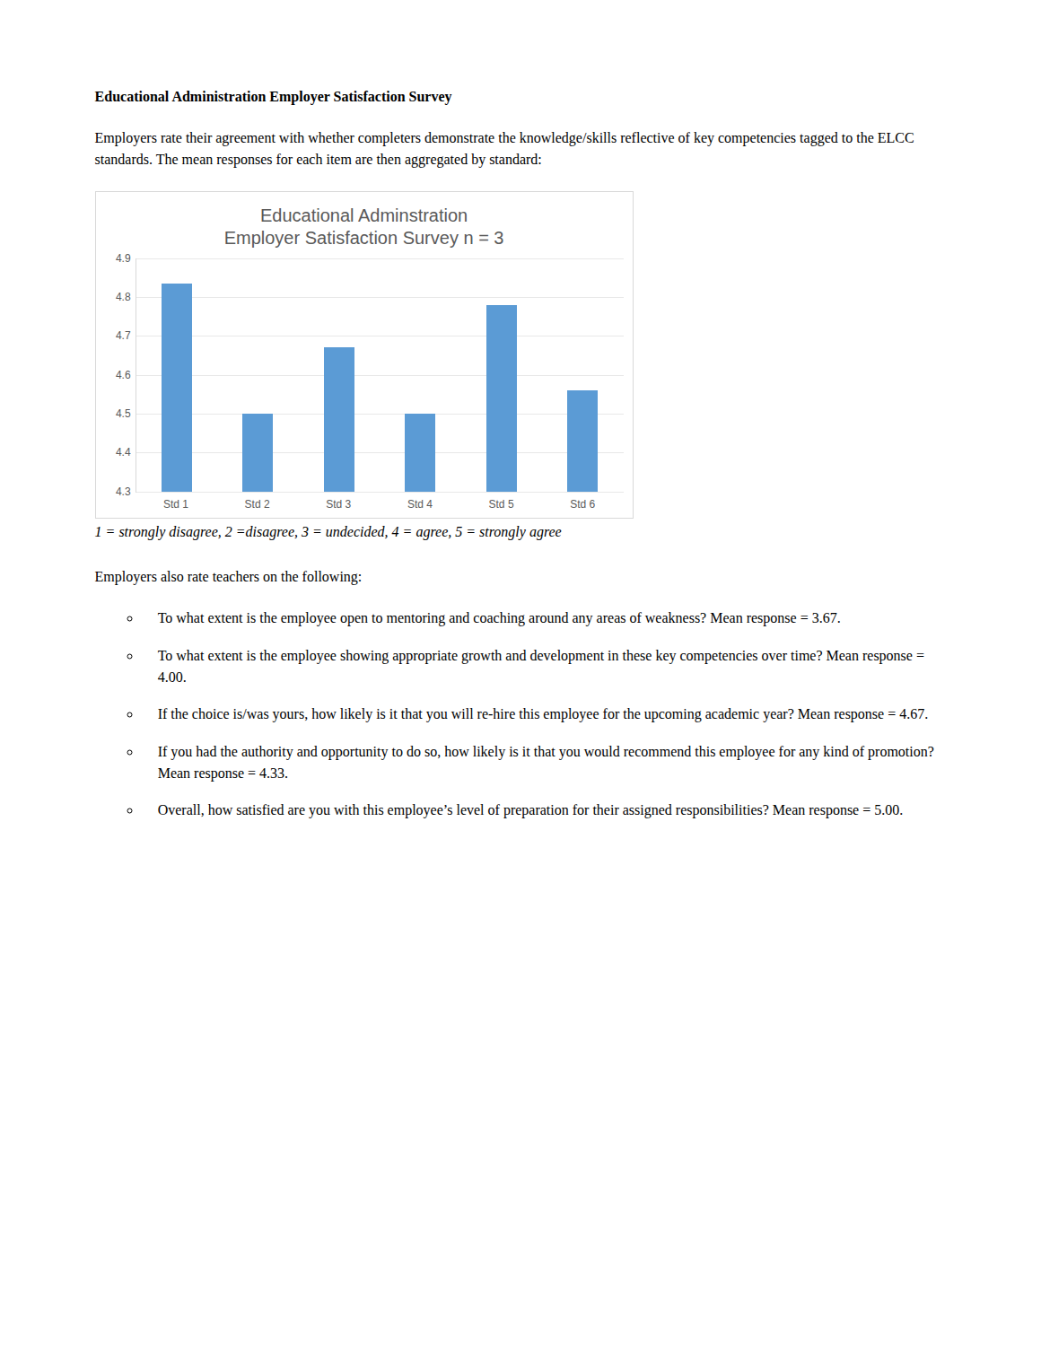Educational Administration Employer Satisfaction Survey
Employers rate their agreement with whether completers demonstrate the knowledge/skills reflective of key competencies tagged to the ELCC standards. The mean responses for each item are then aggregated by standard:
Educational Adminstration
Employer Satisfaction Survey n = 3
4.9
4.8
4.7
4.6
4.5
4.4
4.3
Std 1
Std 2
Std 3
Std 4
Std 5
Std 6
1 = strongly disagree, 2 =disagree, 3 = undecided, 4 = agree, 5 = strongly agree
Employers also rate teachers on the following:
To what extent is the employee open to mentoring and coaching around any areas of weakness? Mean response = 3.67.
To what extent is the employee showing appropriate growth and development in these key competencies over time? Mean response = 4.00.
If the choice is/was yours, how likely is it that you will re-hire this employee for the upcoming academic year? Mean response = 4.67.
If you had the authority and opportunity to do so, how likely is it that you would recommend this employee for any kind of promotion? Mean response = 4.33.
Overall, how satisfied are you with this employee’s level of preparation for their assigned responsibilities? Mean response = 5.00.